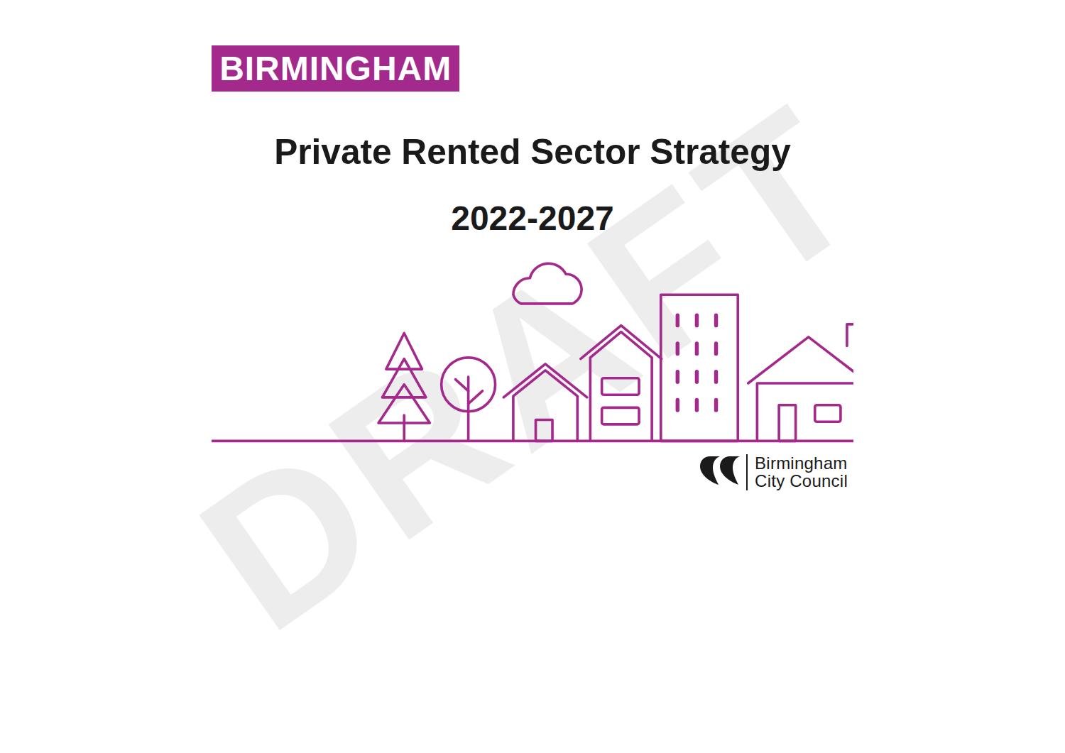DRAFT
BIRMINGHAM
Private Rented Sector Strategy
2022-2027
Birmingham City Council